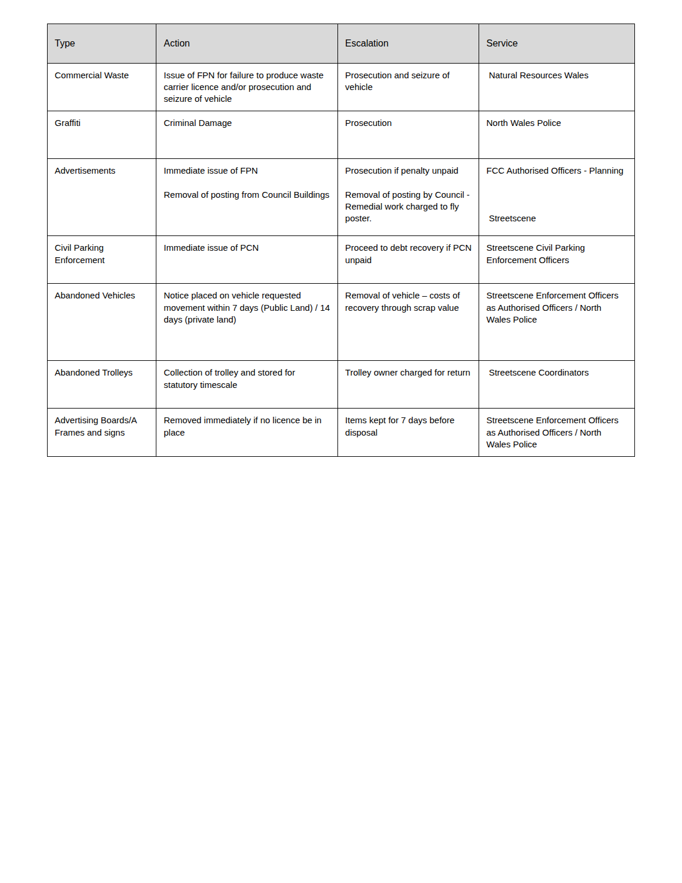| Type | Action | Escalation | Service |
| --- | --- | --- | --- |
| Commercial Waste | Issue of FPN for failure to produce waste carrier licence and/or prosecution and seizure of vehicle | Prosecution and seizure of vehicle | Natural Resources Wales |
| Graffiti | Criminal Damage | Prosecution | North Wales Police |
| Advertisements | Immediate issue of FPN Removal of posting from Council Buildings | Prosecution if penalty unpaid Removal of posting by Council - Remedial work charged to fly poster. | FCC Authorised Officers - Planning Streetscene |
| Civil Parking Enforcement | Immediate issue of PCN | Proceed to debt recovery if PCN unpaid | Streetscene Civil Parking Enforcement Officers |
| Abandoned Vehicles | Notice placed on vehicle requested movement within 7 days (Public Land) / 14 days (private land) | Removal of vehicle – costs of recovery through scrap value | Streetscene Enforcement Officers as Authorised Officers / North Wales Police |
| Abandoned Trolleys | Collection of trolley and stored for statutory timescale | Trolley owner charged for return | Streetscene Coordinators |
| Advertising Boards/A Frames and signs | Removed immediately if no licence be in place | Items kept for 7 days before disposal | Streetscene Enforcement Officers as Authorised Officers / North Wales Police |